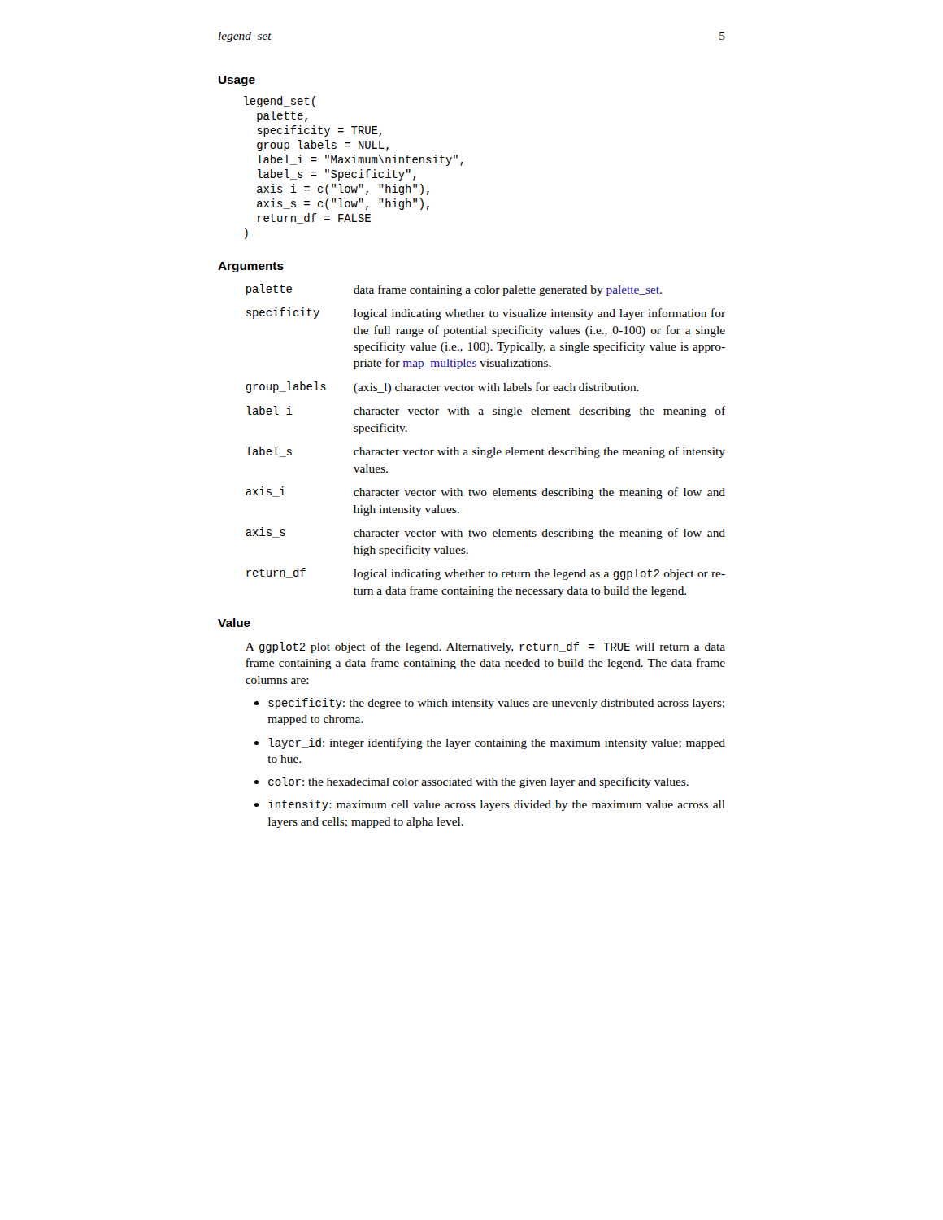legend_set 5
Usage
legend_set(
  palette,
  specificity = TRUE,
  group_labels = NULL,
  label_i = "Maximum\nintensity",
  label_s = "Specificity",
  axis_i = c("low", "high"),
  axis_s = c("low", "high"),
  return_df = FALSE
)
Arguments
palette
data frame containing a color palette generated by palette_set.
specificity
logical indicating whether to visualize intensity and layer information for the full range of potential specificity values (i.e., 0-100) or for a single specificity value (i.e., 100). Typically, a single specificity value is appropriate for map_multiples visualizations.
group_labels
(axis_l) character vector with labels for each distribution.
label_i
character vector with a single element describing the meaning of specificity.
label_s
character vector with a single element describing the meaning of intensity values.
axis_i
character vector with two elements describing the meaning of low and high intensity values.
axis_s
character vector with two elements describing the meaning of low and high specificity values.
return_df
logical indicating whether to return the legend as a ggplot2 object or return a data frame containing the necessary data to build the legend.
Value
A ggplot2 plot object of the legend. Alternatively, return_df = TRUE will return a data frame containing a data frame containing the data needed to build the legend. The data frame columns are:
specificity: the degree to which intensity values are unevenly distributed across layers; mapped to chroma.
layer_id: integer identifying the layer containing the maximum intensity value; mapped to hue.
color: the hexadecimal color associated with the given layer and specificity values.
intensity: maximum cell value across layers divided by the maximum value across all layers and cells; mapped to alpha level.